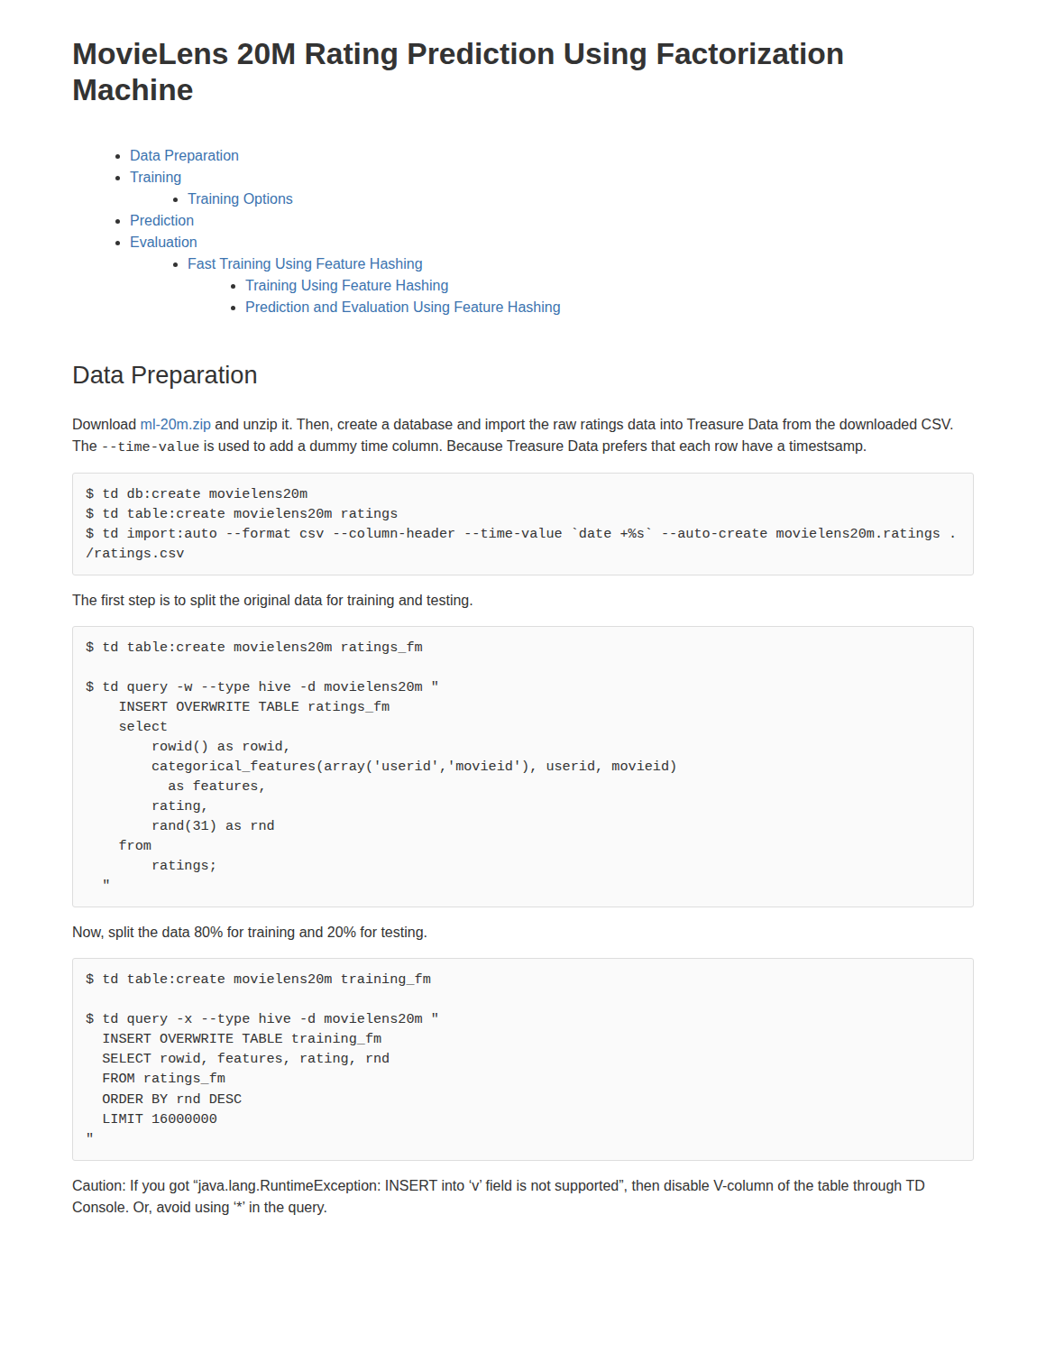MovieLens 20M Rating Prediction Using Factorization
Machine
Data Preparation
Training
Training Options
Prediction
Evaluation
Fast Training Using Feature Hashing
Training Using Feature Hashing
Prediction and Evaluation Using Feature Hashing
Data Preparation
Download ml-20m.zip and unzip it. Then, create a database and import the raw ratings data into Treasure Data from the downloaded CSV. The --time-value is used to add a dummy time column. Because Treasure Data prefers that each row have a timestsamp.
$ td db:create movielens20m
$ td table:create movielens20m ratings
$ td import:auto --format csv --column-header --time-value `date +%s` --auto-create movielens20m.ratings .
/ratings.csv
The first step is to split the original data for training and testing.
$ td table:create movielens20m ratings_fm

$ td query -w --type hive -d movielens20m "
    INSERT OVERWRITE TABLE ratings_fm
    select
        rowid() as rowid,
        categorical_features(array('userid','movieid'), userid, movieid)
          as features,
        rating,
        rand(31) as rnd
    from
        ratings;
  "
Now, split the data 80% for training and 20% for testing.
$ td table:create movielens20m training_fm

$ td query -x --type hive -d movielens20m "
  INSERT OVERWRITE TABLE training_fm
  SELECT rowid, features, rating, rnd
  FROM ratings_fm
  ORDER BY rnd DESC
  LIMIT 16000000
"
Caution: If you got “java.lang.RuntimeException: INSERT into ‘v’ field is not supported”, then disable V-column of the table through TD Console. Or, avoid using ‘*’ in the query.